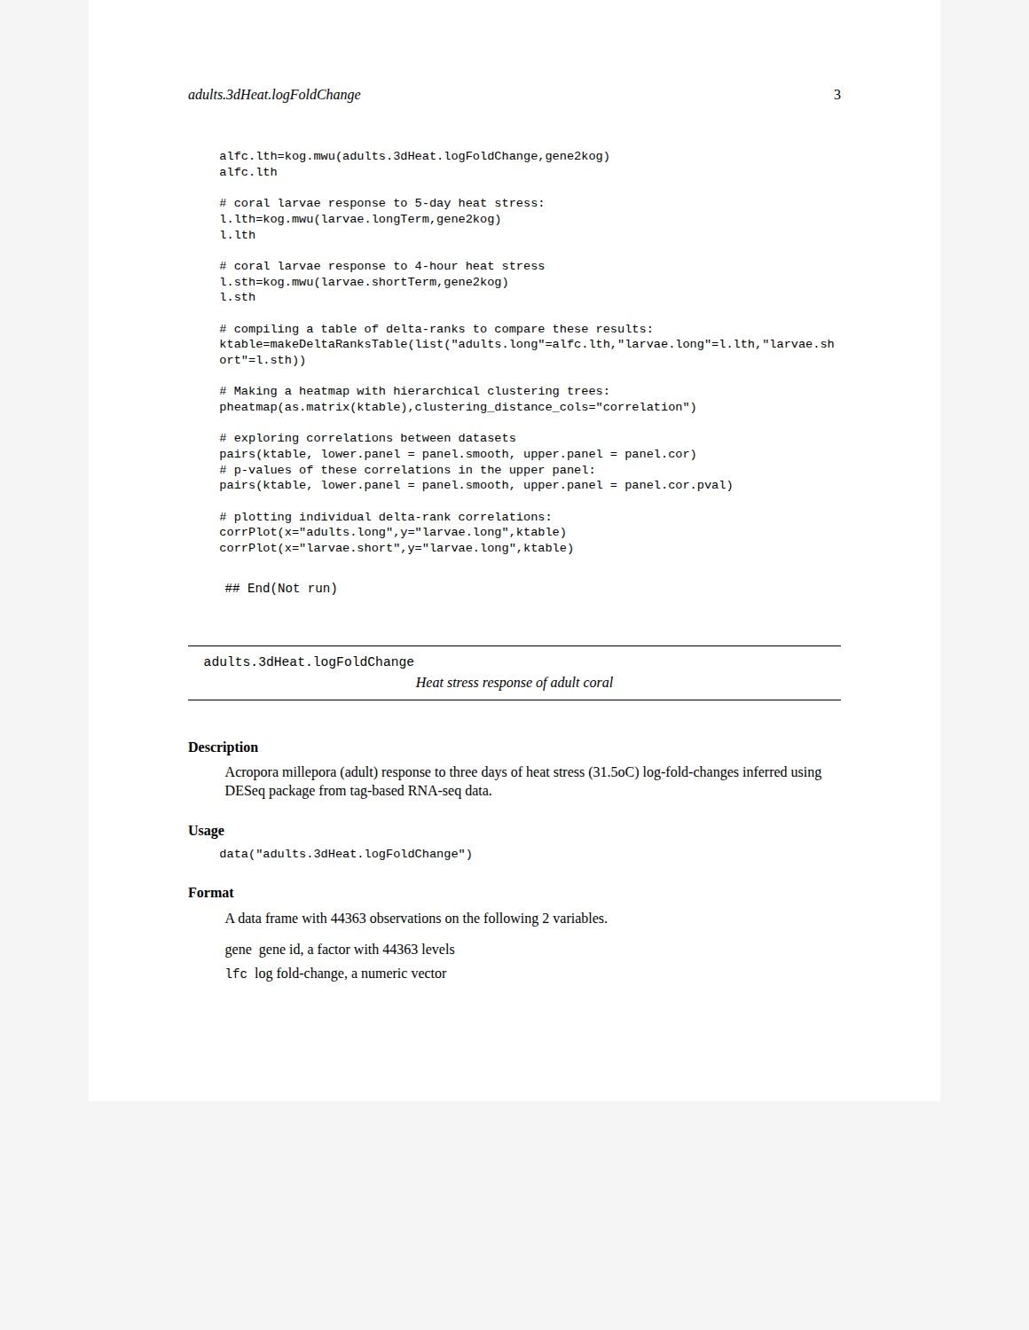adults.3dHeat.logFoldChange 3
alfc.lth=kog.mwu(adults.3dHeat.logFoldChange,gene2kog)
alfc.lth

# coral larvae response to 5-day heat stress:
l.lth=kog.mwu(larvae.longTerm,gene2kog)
l.lth

# coral larvae response to 4-hour heat stress
l.sth=kog.mwu(larvae.shortTerm,gene2kog)
l.sth

# compiling a table of delta-ranks to compare these results:
ktable=makeDeltaRanksTable(list("adults.long"=alfc.lth,"larvae.long"=l.lth,"larvae.short"=l.sth))

# Making a heatmap with hierarchical clustering trees:
pheatmap(as.matrix(ktable),clustering_distance_cols="correlation")

# exploring correlations between datasets
pairs(ktable, lower.panel = panel.smooth, upper.panel = panel.cor)
# p-values of these correlations in the upper panel:
pairs(ktable, lower.panel = panel.smooth, upper.panel = panel.cor.pval)

# plotting individual delta-rank correlations:
corrPlot(x="adults.long",y="larvae.long",ktable)
corrPlot(x="larvae.short",y="larvae.long",ktable)
## End(Not run)
adults.3dHeat.logFoldChange
Heat stress response of adult coral
Description
Acropora millepora (adult) response to three days of heat stress (31.5oC) log-fold-changes inferred using DESeq package from tag-based RNA-seq data.
Usage
data("adults.3dHeat.logFoldChange")
Format
A data frame with 44363 observations on the following 2 variables.
gene gene id, a factor with 44363 levels
lfc log fold-change, a numeric vector